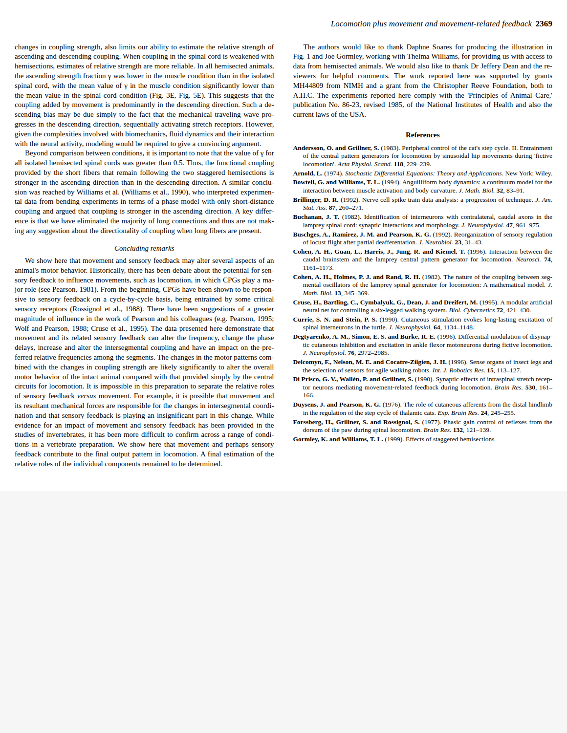Locomotion plus movement and movement-related feedback 2369
changes in coupling strength, also limits our ability to estimate the relative strength of ascending and descending coupling. When coupling in the spinal cord is weakened with hemisections, estimates of relative strength are more reliable. In all hemisected animals, the ascending strength fraction γ was lower in the muscle condition than in the isolated spinal cord, with the mean value of γ in the muscle condition significantly lower than the mean value in the spinal cord condition (Fig. 3E, Fig. 5E). This suggests that the coupling added by movement is predominantly in the descending direction. Such a descending bias may be due simply to the fact that the mechanical traveling wave progresses in the descending direction, sequentially activating stretch receptors. However, given the complexities involved with biomechanics, fluid dynamics and their interaction with the neural activity, modeling would be required to give a convincing argument.
Beyond comparison between conditions, it is important to note that the value of γ for all isolated hemisected spinal cords was greater than 0.5. Thus, the functional coupling provided by the short fibers that remain following the two staggered hemisections is stronger in the ascending direction than in the descending direction. A similar conclusion was reached by Williams et al. (Williams et al., 1990), who interpreted experimental data from bending experiments in terms of a phase model with only short-distance coupling and argued that coupling is stronger in the ascending direction. A key difference is that we have eliminated the majority of long connections and thus are not making any suggestion about the directionality of coupling when long fibers are present.
Concluding remarks
We show here that movement and sensory feedback may alter several aspects of an animal's motor behavior. Historically, there has been debate about the potential for sensory feedback to influence movements, such as locomotion, in which CPGs play a major role (see Pearson, 1981). From the beginning, CPGs have been shown to be responsive to sensory feedback on a cycle-by-cycle basis, being entrained by some critical sensory receptors (Rossignol et al., 1988). There have been suggestions of a greater magnitude of influence in the work of Pearson and his colleagues (e.g. Pearson, 1995; Wolf and Pearson, 1988; Cruse et al., 1995). The data presented here demonstrate that movement and its related sensory feedback can alter the frequency, change the phase delays, increase and alter the intersegmental coupling and have an impact on the preferred relative frequencies among the segments. The changes in the motor patterns combined with the changes in coupling strength are likely significantly to alter the overall motor behavior of the intact animal compared with that provided simply by the central circuits for locomotion. It is impossible in this preparation to separate the relative roles of sensory feedback versus movement. For example, it is possible that movement and its resultant mechanical forces are responsible for the changes in intersegmental coordination and that sensory feedback is playing an insignificant part in this change. While evidence for an impact of movement and sensory feedback has been provided in the studies of invertebrates, it has been more difficult to confirm across a range of conditions in a vertebrate preparation. We show here that movement and perhaps sensory feedback contribute to the final output pattern in locomotion. A final estimation of the relative roles of the individual components remained to be determined.
The authors would like to thank Daphne Soares for producing the illustration in Fig. 1 and Joe Gormley, working with Thelma Williams, for providing us with access to data from hemisected animals. We would also like to thank Dr Jeffery Dean and the reviewers for helpful comments. The work reported here was supported by grants MH44809 from NIMH and a grant from the Christopher Reeve Foundation, both to A.H.C. The experiments reported here comply with the 'Principles of Animal Care,' publication No. 86-23, revised 1985, of the National Institutes of Health and also the current laws of the USA.
References
Andersson, O. and Grillner, S. (1983). Peripheral control of the cat's step cycle. II. Entrainment of the central pattern generators for locomotion by sinusoidal hip movements during 'fictive locomotion'. Acta Physiol. Scand. 118, 229–239.
Arnold, L. (1974). Stochastic Differential Equations: Theory and Applications. New York: Wiley.
Bowtell, G. and Williams, T. L. (1994). Anguilliform body dynamics: a continuum model for the interaction between muscle activation and body curvature. J. Math. Biol. 32, 83–91.
Brillinger, D. R. (1992). Nerve cell spike train data analysis: a progression of technique. J. Am. Stat. Ass. 87, 260–271.
Buchanan, J. T. (1982). Identification of interneurons with contralateral, caudal axons in the lamprey spinal cord: synaptic interactions and morphology. J. Neurophysiol. 47, 961–975.
Buschges, A., Ramirez, J. M. and Pearson, K. G. (1992). Reorganization of sensory regulation of locust flight after partial deafferentation. J. Neurobiol. 23, 31–43.
Cohen, A. H., Guan, L., Harris, J., Jung, R. and Kiemel, T. (1996). Interaction between the caudal brainstem and the lamprey central pattern generator for locomotion. Neurosci. 74, 1161–1173.
Cohen, A. H., Holmes, P. J. and Rand, R. H. (1982). The nature of the coupling between segmental oscillators of the lamprey spinal generator for locomotion: A mathematical model. J. Math. Biol. 13, 345–369.
Cruse, H., Bartling, C., Cymbalyuk, G., Dean, J. and Dreifert, M. (1995). A modular artificial neural net for controlling a six-legged walking system. Biol. Cybernetics 72, 421–430.
Currie, S. N. and Stein, P. S. (1990). Cutaneous stimulation evokes long-lasting excitation of spinal interneurons in the turtle. J. Neurophysiol. 64, 1134–1148.
Degtyarenko, A. M., Simon, E. S. and Burke, R. E. (1996). Differential modulation of disynaptic cutaneous inhibition and excitation in ankle flexor motoneurons during fictive locomotion. J. Neurophysiol. 76, 2972–2985.
Delcomyn, F., Nelson, M. E. and Cocatre-Zilgien, J. H. (1996). Sense organs of insect legs and the selection of sensors for agile walking robots. Int. J. Robotics Res. 15, 113–127.
Di Prisco, G. V., Wallén, P. and Grillner, S. (1990). Synaptic effects of intraspinal stretch receptor neurons mediating movement-related feedback during locomotion. Brain Res. 530, 161–166.
Duysens, J. and Pearson, K. G. (1976). The role of cutaneous afferents from the distal hindlimb in the regulation of the step cycle of thalamic cats. Exp. Brain Res. 24, 245–255.
Forssberg, H., Grillner, S. and Rossignol, S. (1977). Phasic gain control of reflexes from the dorsum of the paw during spinal locomotion. Brain Res. 132, 121–139.
Gormley, K. and Williams, T. L. (1999). Effects of staggered hemisections